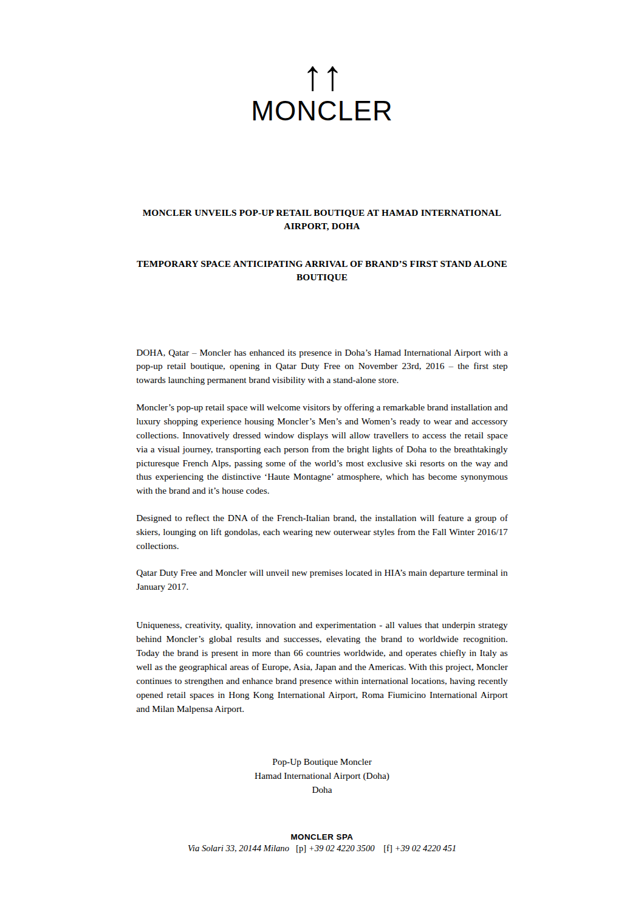↑↑
MONCLER
Moncler unveils pop-up retail boutique at Hamad International Airport, Doha
Temporary space anticipating arrival of brand’s first stand alone boutique
DOHA, Qatar – Moncler has enhanced its presence in Doha’s Hamad International Airport with a pop-up retail boutique, opening in Qatar Duty Free on November 23rd, 2016 – the first step towards launching permanent brand visibility with a stand-alone store.
Moncler’s pop-up retail space will welcome visitors by offering a remarkable brand installation and luxury shopping experience housing Moncler’s Men’s and Women’s ready to wear and accessory collections. Innovatively dressed window displays will allow travellers to access the retail space via a visual journey, transporting each person from the bright lights of Doha to the breathtakingly picturesque French Alps, passing some of the world’s most exclusive ski resorts on the way and thus experiencing the distinctive ‘Haute Montagne’ atmosphere, which has become synonymous with the brand and it’s house codes.
Designed to reflect the DNA of the French-Italian brand, the installation will feature a group of skiers, lounging on lift gondolas, each wearing new outerwear styles from the Fall Winter 2016/17 collections.
Qatar Duty Free and Moncler will unveil new premises located in HIA’s main departure terminal in January 2017.
Uniqueness, creativity, quality, innovation and experimentation - all values that underpin strategy behind Moncler’s global results and successes, elevating the brand to worldwide recognition. Today the brand is present in more than 66 countries worldwide, and operates chiefly in Italy as well as the geographical areas of Europe, Asia, Japan and the Americas. With this project, Moncler continues to strengthen and enhance brand presence within international locations, having recently opened retail spaces in Hong Kong International Airport, Roma Fiumicino International Airport and Milan Malpensa Airport.
Pop-Up Boutique Moncler
Hamad International Airport (Doha)
Doha
MONCLER SPA
Via Solari 33, 20144 Milano [p] +39 02 4220 3500 [f] +39 02 4220 451